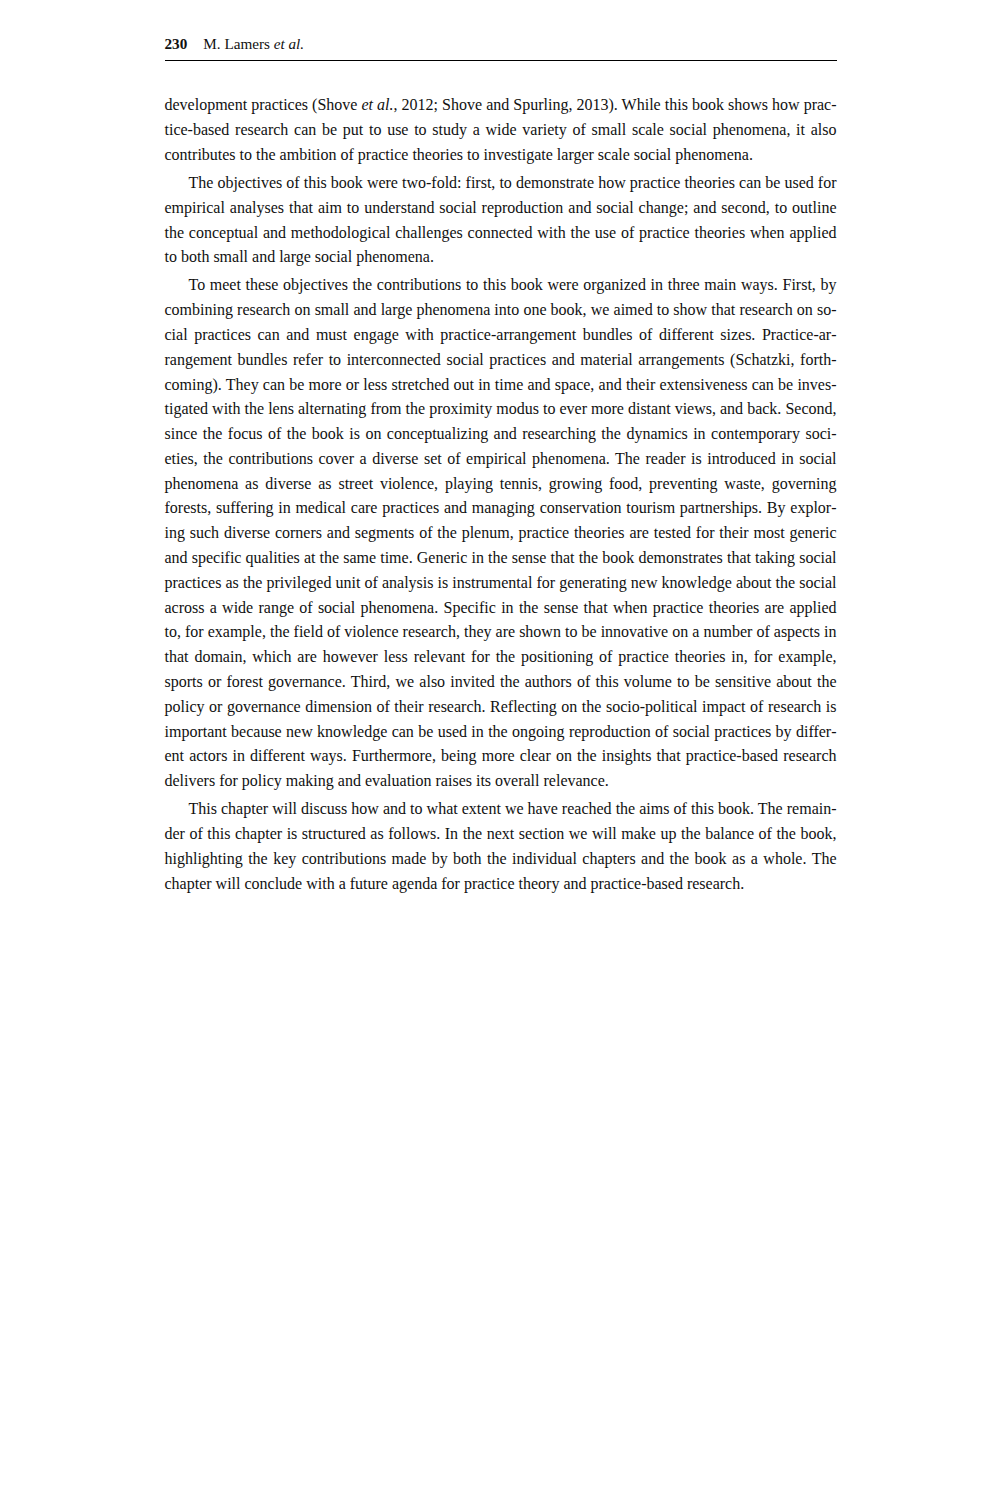230 M. Lamers et al.
development practices (Shove et al., 2012; Shove and Spurling, 2013). While this book shows how practice-based research can be put to use to study a wide variety of small scale social phenomena, it also contributes to the ambition of practice theories to investigate larger scale social phenomena.
The objectives of this book were two-fold: first, to demonstrate how practice theories can be used for empirical analyses that aim to understand social reproduction and social change; and second, to outline the conceptual and methodological challenges connected with the use of practice theories when applied to both small and large social phenomena.
To meet these objectives the contributions to this book were organized in three main ways. First, by combining research on small and large phenomena into one book, we aimed to show that research on social practices can and must engage with practice-arrangement bundles of different sizes. Practice-arrangement bundles refer to interconnected social practices and material arrangements (Schatzki, forthcoming). They can be more or less stretched out in time and space, and their extensiveness can be investigated with the lens alternating from the proximity modus to ever more distant views, and back. Second, since the focus of the book is on conceptualizing and researching the dynamics in contemporary societies, the contributions cover a diverse set of empirical phenomena. The reader is introduced in social phenomena as diverse as street violence, playing tennis, growing food, preventing waste, governing forests, suffering in medical care practices and managing conservation tourism partnerships. By exploring such diverse corners and segments of the plenum, practice theories are tested for their most generic and specific qualities at the same time. Generic in the sense that the book demonstrates that taking social practices as the privileged unit of analysis is instrumental for generating new knowledge about the social across a wide range of social phenomena. Specific in the sense that when practice theories are applied to, for example, the field of violence research, they are shown to be innovative on a number of aspects in that domain, which are however less relevant for the positioning of practice theories in, for example, sports or forest governance. Third, we also invited the authors of this volume to be sensitive about the policy or governance dimension of their research. Reflecting on the socio-political impact of research is important because new knowledge can be used in the ongoing reproduction of social practices by different actors in different ways. Furthermore, being more clear on the insights that practice-based research delivers for policy making and evaluation raises its overall relevance.
This chapter will discuss how and to what extent we have reached the aims of this book. The remainder of this chapter is structured as follows. In the next section we will make up the balance of the book, highlighting the key contributions made by both the individual chapters and the book as a whole. The chapter will conclude with a future agenda for practice theory and practice-based research.